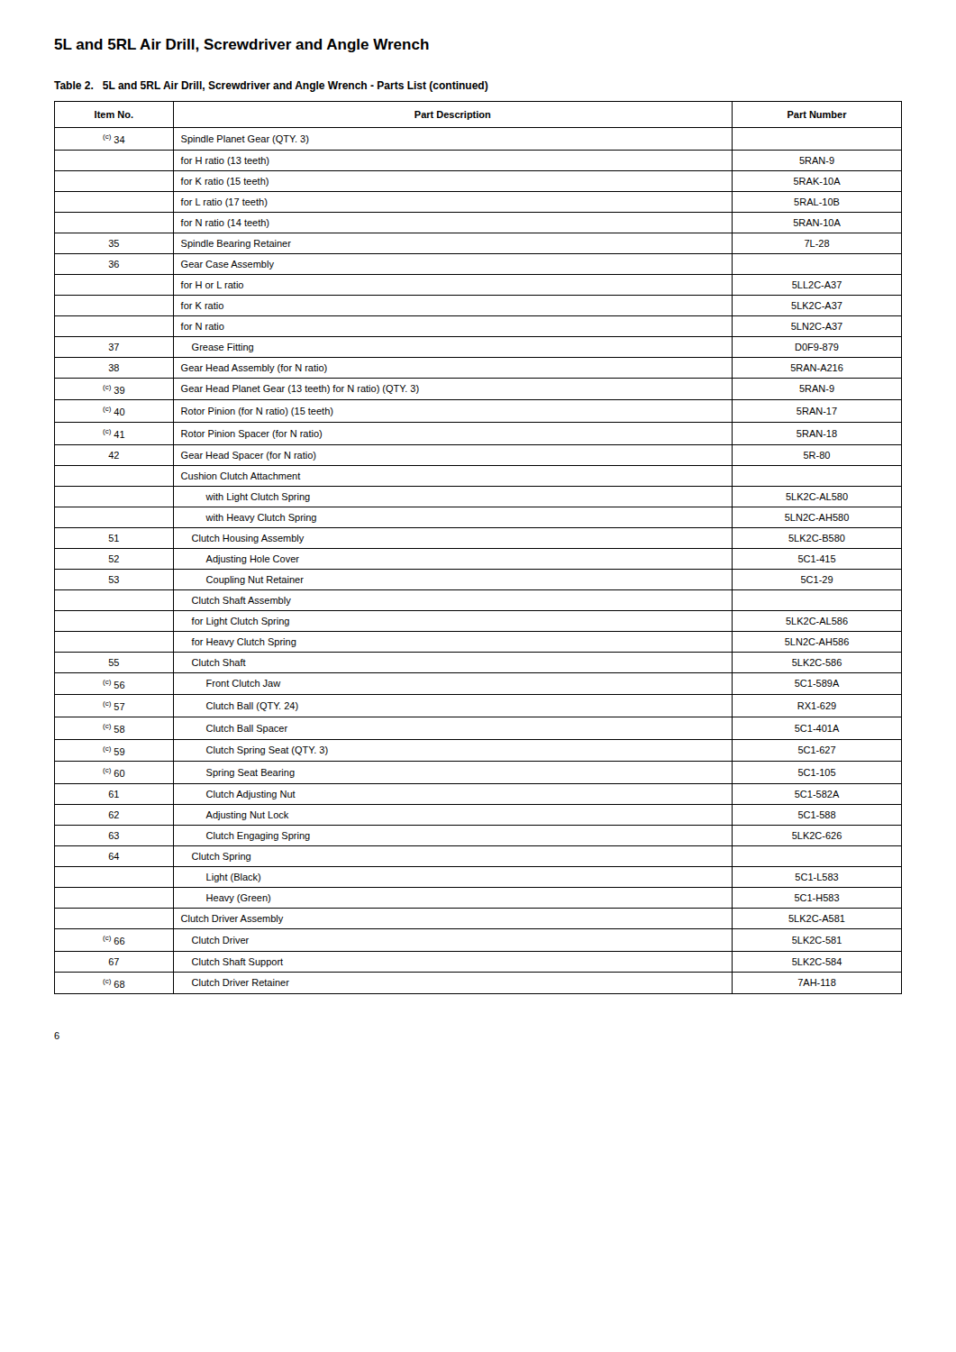5L and 5RL Air Drill, Screwdriver and Angle Wrench
Table 2. 5L and 5RL Air Drill, Screwdriver and Angle Wrench - Parts List (continued)
| Item No. | Part Description | Part Number |
| --- | --- | --- |
| (c) 34 | Spindle Planet Gear (QTY. 3) | |
| | for H ratio (13 teeth) | 5RAN-9 |
| | for K ratio (15 teeth) | 5RAK-10A |
| | for L ratio (17 teeth) | 5RAL-10B |
| | for N ratio (14 teeth) | 5RAN-10A |
| 35 | Spindle Bearing Retainer | 7L-28 |
| 36 | Gear Case Assembly | |
| | for H or L ratio | 5LL2C-A37 |
| | for K ratio | 5LK2C-A37 |
| | for N ratio | 5LN2C-A37 |
| 37 | Grease Fitting | D0F9-879 |
| 38 | Gear Head Assembly (for N ratio) | 5RAN-A216 |
| (c) 39 | Gear Head Planet Gear (13 teeth) for N ratio) (QTY. 3) | 5RAN-9 |
| (c) 40 | Rotor Pinion (for N ratio) (15 teeth) | 5RAN-17 |
| (c) 41 | Rotor Pinion Spacer (for N ratio) | 5RAN-18 |
| 42 | Gear Head Spacer (for N ratio) | 5R-80 |
| | Cushion Clutch Attachment | |
| | with Light Clutch Spring | 5LK2C-AL580 |
| | with Heavy Clutch Spring | 5LN2C-AH580 |
| 51 | Clutch Housing Assembly | 5LK2C-B580 |
| 52 | Adjusting Hole Cover | 5C1-415 |
| 53 | Coupling Nut Retainer | 5C1-29 |
| | Clutch Shaft Assembly | |
| | for Light Clutch Spring | 5LK2C-AL586 |
| | for Heavy Clutch Spring | 5LN2C-AH586 |
| 55 | Clutch Shaft | 5LK2C-586 |
| (c) 56 | Front Clutch Jaw | 5C1-589A |
| (c) 57 | Clutch Ball (QTY. 24) | RX1-629 |
| (c) 58 | Clutch Ball Spacer | 5C1-401A |
| (c) 59 | Clutch Spring Seat (QTY. 3) | 5C1-627 |
| (c) 60 | Spring Seat Bearing | 5C1-105 |
| 61 | Clutch Adjusting Nut | 5C1-582A |
| 62 | Adjusting Nut Lock | 5C1-588 |
| 63 | Clutch Engaging Spring | 5LK2C-626 |
| 64 | Clutch Spring | |
| | Light (Black) | 5C1-L583 |
| | Heavy (Green) | 5C1-H583 |
| | Clutch Driver Assembly | 5LK2C-A581 |
| (c) 66 | Clutch Driver | 5LK2C-581 |
| 67 | Clutch Shaft Support | 5LK2C-584 |
| (c) 68 | Clutch Driver Retainer | 7AH-118 |
6